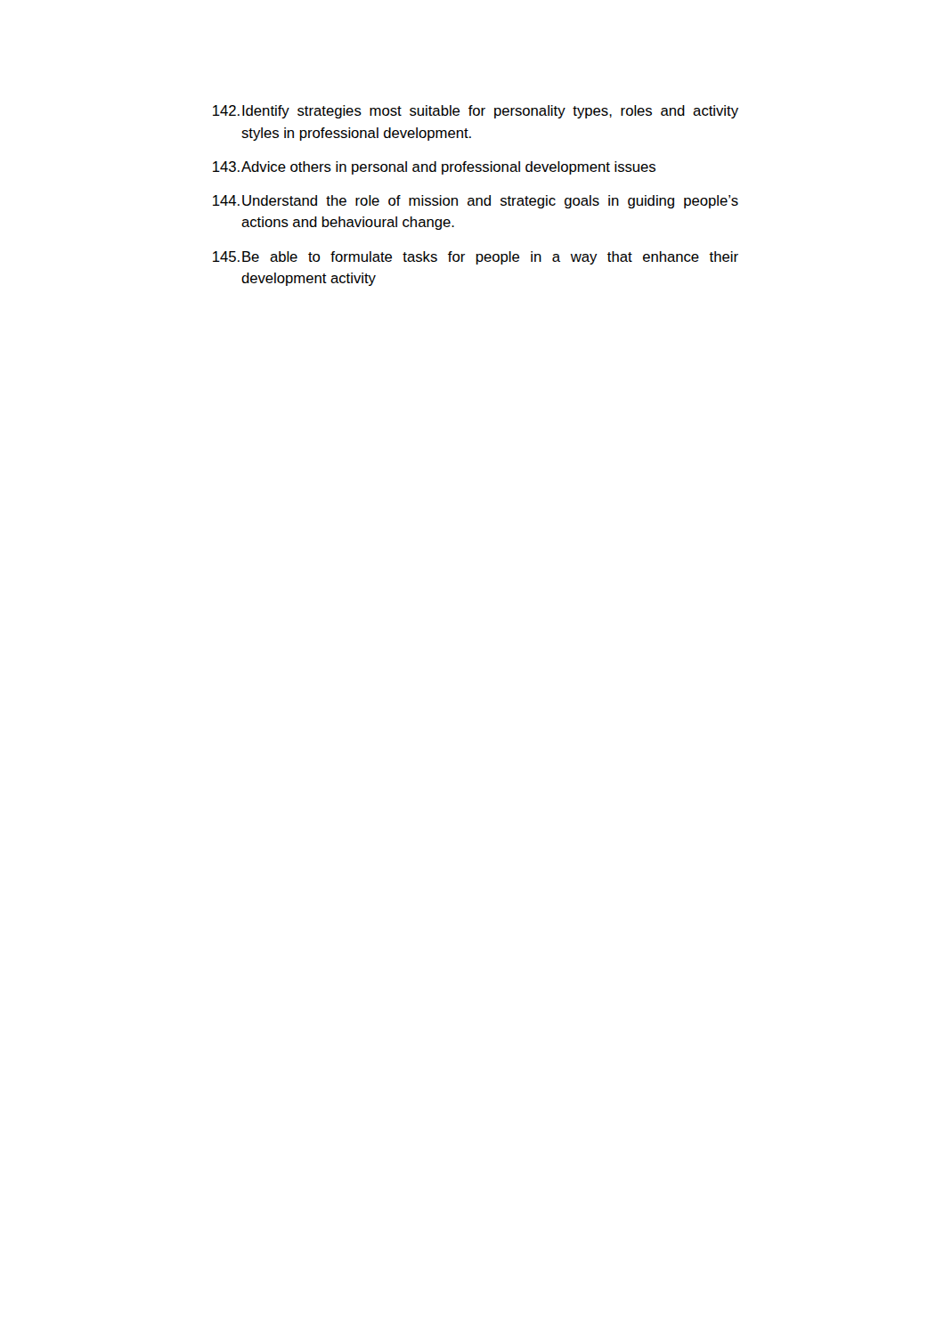Identify strategies most suitable for personality types, roles and activity styles in professional development.
Advice others in personal and professional development issues
Understand the role of mission and strategic goals in guiding people’s actions and behavioural change.
Be able to formulate tasks for people in a way that enhance their development activity